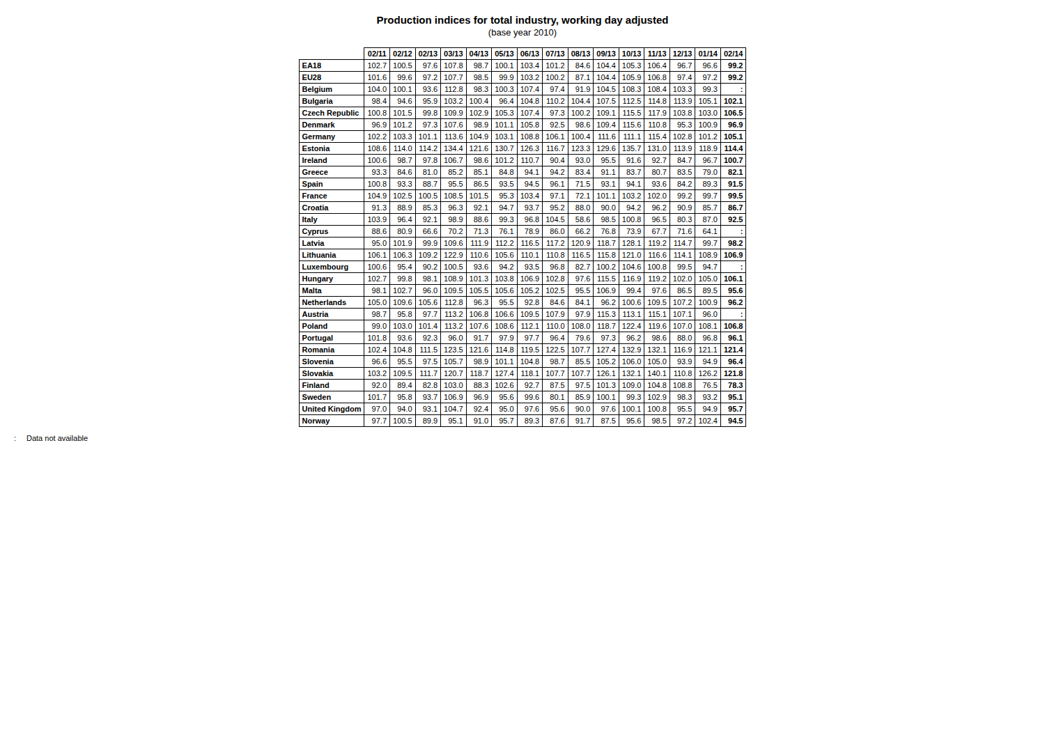Production indices for total industry, working day adjusted
(base year 2010)
| | 02/11 | 02/12 | 02/13 | 03/13 | 04/13 | 05/13 | 06/13 | 07/13 | 08/13 | 09/13 | 10/13 | 11/13 | 12/13 | 01/14 | 02/14 |
| --- | --- | --- | --- | --- | --- | --- | --- | --- | --- | --- | --- | --- | --- | --- | --- |
| EA18 | 102.7 | 100.5 | 97.6 | 107.8 | 98.7 | 100.1 | 103.4 | 101.2 | 84.6 | 104.4 | 105.3 | 106.4 | 96.7 | 96.6 | 99.2 |
| EU28 | 101.6 | 99.6 | 97.2 | 107.7 | 98.5 | 99.9 | 103.2 | 100.2 | 87.1 | 104.4 | 105.9 | 106.8 | 97.4 | 97.2 | 99.2 |
| Belgium | 104.0 | 100.1 | 93.6 | 112.8 | 98.3 | 100.3 | 107.4 | 97.4 | 91.9 | 104.5 | 108.3 | 108.4 | 103.3 | 99.3 | : |
| Bulgaria | 98.4 | 94.6 | 95.9 | 103.2 | 100.4 | 96.4 | 104.8 | 110.2 | 104.4 | 107.5 | 112.5 | 114.8 | 113.9 | 105.1 | 102.1 |
| Czech Republic | 100.8 | 101.5 | 99.8 | 109.9 | 102.9 | 105.3 | 107.4 | 97.3 | 100.2 | 109.1 | 115.5 | 117.9 | 103.8 | 103.0 | 106.5 |
| Denmark | 96.9 | 101.2 | 97.3 | 107.6 | 98.9 | 101.1 | 105.8 | 92.5 | 98.6 | 109.4 | 115.6 | 110.8 | 95.3 | 100.9 | 96.9 |
| Germany | 102.2 | 103.3 | 101.1 | 113.6 | 104.9 | 103.1 | 108.8 | 106.1 | 100.4 | 111.6 | 111.1 | 115.4 | 102.8 | 101.2 | 105.1 |
| Estonia | 108.6 | 114.0 | 114.2 | 134.4 | 121.6 | 130.7 | 126.3 | 116.7 | 123.3 | 129.6 | 135.7 | 131.0 | 113.9 | 118.9 | 114.4 |
| Ireland | 100.6 | 98.7 | 97.8 | 106.7 | 98.6 | 101.2 | 110.7 | 90.4 | 93.0 | 95.5 | 91.6 | 92.7 | 84.7 | 96.7 | 100.7 |
| Greece | 93.3 | 84.6 | 81.0 | 85.2 | 85.1 | 84.8 | 94.1 | 94.2 | 83.4 | 91.1 | 83.7 | 80.7 | 83.5 | 79.0 | 82.1 |
| Spain | 100.8 | 93.3 | 88.7 | 95.5 | 86.5 | 93.5 | 94.5 | 96.1 | 71.5 | 93.1 | 94.1 | 93.6 | 84.2 | 89.3 | 91.5 |
| France | 104.9 | 102.5 | 100.5 | 108.5 | 101.5 | 95.3 | 103.4 | 97.1 | 72.1 | 101.1 | 103.2 | 102.0 | 99.2 | 99.7 | 99.5 |
| Croatia | 91.3 | 88.9 | 85.3 | 96.3 | 92.1 | 94.7 | 93.7 | 95.2 | 88.0 | 90.0 | 94.2 | 96.2 | 90.9 | 85.7 | 86.7 |
| Italy | 103.9 | 96.4 | 92.1 | 98.9 | 88.6 | 99.3 | 96.8 | 104.5 | 58.6 | 98.5 | 100.8 | 96.5 | 80.3 | 87.0 | 92.5 |
| Cyprus | 88.6 | 80.9 | 66.6 | 70.2 | 71.3 | 76.1 | 78.9 | 86.0 | 66.2 | 76.8 | 73.9 | 67.7 | 71.6 | 64.1 | : |
| Latvia | 95.0 | 101.9 | 99.9 | 109.6 | 111.9 | 112.2 | 116.5 | 117.2 | 120.9 | 118.7 | 128.1 | 119.2 | 114.7 | 99.7 | 98.2 |
| Lithuania | 106.1 | 106.3 | 109.2 | 122.9 | 110.6 | 105.6 | 110.1 | 110.8 | 116.5 | 115.8 | 121.0 | 116.6 | 114.1 | 108.9 | 106.9 |
| Luxembourg | 100.6 | 95.4 | 90.2 | 100.5 | 93.6 | 94.2 | 93.5 | 96.8 | 82.7 | 100.2 | 104.6 | 100.8 | 99.5 | 94.7 | : |
| Hungary | 102.7 | 99.8 | 98.1 | 108.9 | 101.3 | 103.8 | 106.9 | 102.8 | 97.6 | 115.5 | 116.9 | 119.2 | 102.0 | 105.0 | 106.1 |
| Malta | 98.1 | 102.7 | 96.0 | 109.5 | 105.5 | 105.6 | 105.2 | 102.5 | 95.5 | 106.9 | 99.4 | 97.6 | 86.5 | 89.5 | 95.6 |
| Netherlands | 105.0 | 109.6 | 105.6 | 112.8 | 96.3 | 95.5 | 92.8 | 84.6 | 84.1 | 96.2 | 100.6 | 109.5 | 107.2 | 100.9 | 96.2 |
| Austria | 98.7 | 95.8 | 97.7 | 113.2 | 106.8 | 106.6 | 109.5 | 107.9 | 97.9 | 115.3 | 113.1 | 115.1 | 107.1 | 96.0 | : |
| Poland | 99.0 | 103.0 | 101.4 | 113.2 | 107.6 | 108.6 | 112.1 | 110.0 | 108.0 | 118.7 | 122.4 | 119.6 | 107.0 | 108.1 | 106.8 |
| Portugal | 101.8 | 93.6 | 92.3 | 96.0 | 91.7 | 97.9 | 97.7 | 96.4 | 79.6 | 97.3 | 96.2 | 98.6 | 88.0 | 96.8 | 96.1 |
| Romania | 102.4 | 104.8 | 111.5 | 123.5 | 121.6 | 114.8 | 119.5 | 122.5 | 107.7 | 127.4 | 132.9 | 132.1 | 116.9 | 121.1 | 121.4 |
| Slovenia | 96.6 | 95.5 | 97.5 | 105.7 | 98.9 | 101.1 | 104.8 | 98.7 | 85.5 | 105.2 | 106.0 | 105.0 | 93.9 | 94.9 | 96.4 |
| Slovakia | 103.2 | 109.5 | 111.7 | 120.7 | 118.7 | 127.4 | 118.1 | 107.7 | 107.7 | 126.1 | 132.1 | 140.1 | 110.8 | 126.2 | 121.8 |
| Finland | 92.0 | 89.4 | 82.8 | 103.0 | 88.3 | 102.6 | 92.7 | 87.5 | 97.5 | 101.3 | 109.0 | 104.8 | 108.8 | 76.5 | 78.3 |
| Sweden | 101.7 | 95.8 | 93.7 | 106.9 | 96.9 | 95.6 | 99.6 | 80.1 | 85.9 | 100.1 | 99.3 | 102.9 | 98.3 | 93.2 | 95.1 |
| United Kingdom | 97.0 | 94.0 | 93.1 | 104.7 | 92.4 | 95.0 | 97.6 | 95.6 | 90.0 | 97.6 | 100.1 | 100.8 | 95.5 | 94.9 | 95.7 |
| Norway | 97.7 | 100.5 | 89.9 | 95.1 | 91.0 | 95.7 | 89.3 | 87.6 | 91.7 | 87.5 | 95.6 | 98.5 | 97.2 | 102.4 | 94.5 |
: Data not available